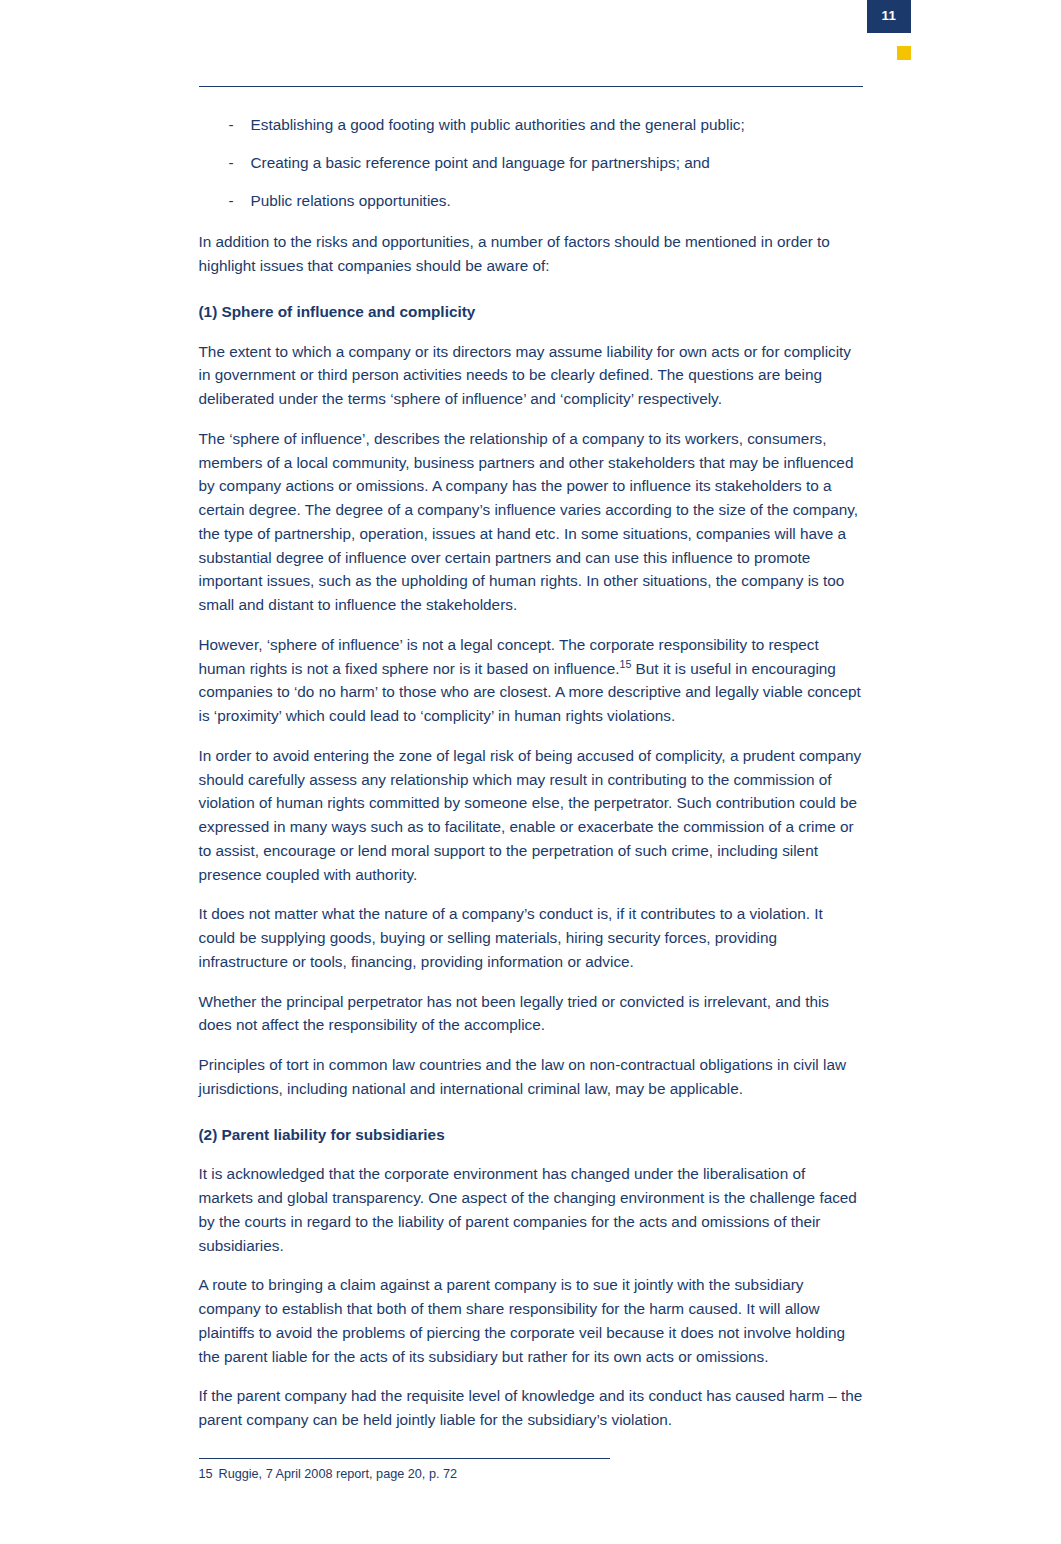11
Establishing a good footing with public authorities and the general public;
Creating a basic reference point and language for partnerships; and
Public relations opportunities.
In addition to the risks and opportunities, a number of factors should be mentioned in order to highlight issues that companies should be aware of:
(1) Sphere of influence and complicity
The extent to which a company or its directors may assume liability for own acts or for complicity in government or third person activities needs to be clearly defined. The questions are being deliberated under the terms ‘sphere of influence’ and ‘complicity’ respectively.
The ‘sphere of influence’, describes the relationship of a company to its workers, consumers, members of a local community, business partners and other stakeholders that may be influenced by company actions or omissions. A company has the power to influence its stakeholders to a certain degree. The degree of a company’s influence varies according to the size of the company, the type of partnership, operation, issues at hand etc. In some situations, companies will have a substantial degree of influence over certain partners and can use this influence to promote important issues, such as the upholding of human rights. In other situations, the company is too small and distant to influence the stakeholders.
However, ‘sphere of influence’ is not a legal concept. The corporate responsibility to respect human rights is not a fixed sphere nor is it based on influence.15 But it is useful in encouraging companies to ‘do no harm’ to those who are closest. A more descriptive and legally viable concept is ‘proximity’ which could lead to ‘complicity’ in human rights violations.
In order to avoid entering the zone of legal risk of being accused of complicity, a prudent company should carefully assess any relationship which may result in contributing to the commission of violation of human rights committed by someone else, the perpetrator. Such contribution could be expressed in many ways such as to facilitate, enable or exacerbate the commission of a crime or to assist, encourage or lend moral support to the perpetration of such crime, including silent presence coupled with authority.
It does not matter what the nature of a company’s conduct is, if it contributes to a violation. It could be supplying goods, buying or selling materials, hiring security forces, providing infrastructure or tools, financing, providing information or advice.
Whether the principal perpetrator has not been legally tried or convicted is irrelevant, and this does not affect the responsibility of the accomplice.
Principles of tort in common law countries and the law on non-contractual obligations in civil law jurisdictions, including national and international criminal law, may be applicable.
(2) Parent liability for subsidiaries
It is acknowledged that the corporate environment has changed under the liberalisation of markets and global transparency. One aspect of the changing environment is the challenge faced by the courts in regard to the liability of parent companies for the acts and omissions of their subsidiaries.
A route to bringing a claim against a parent company is to sue it jointly with the subsidiary company to establish that both of them share responsibility for the harm caused. It will allow plaintiffs to avoid the problems of piercing the corporate veil because it does not involve holding the parent liable for the acts of its subsidiary but rather for its own acts or omissions.
If the parent company had the requisite level of knowledge and its conduct has caused harm – the parent company can be held jointly liable for the subsidiary’s violation.
15 Ruggie, 7 April 2008 report, page 20, p. 72